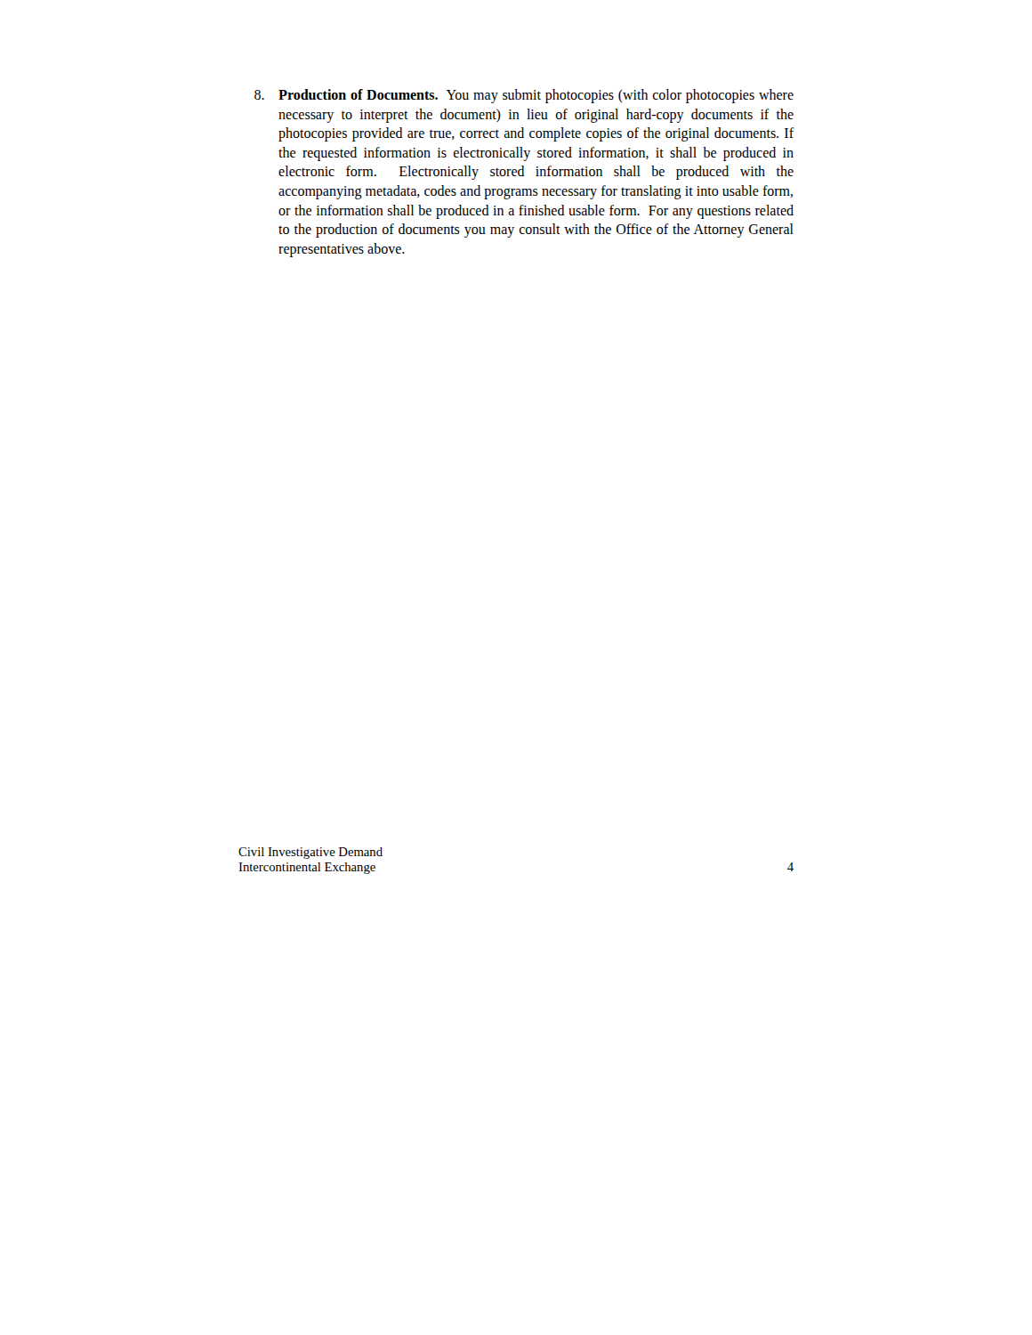Production of Documents. You may submit photocopies (with color photocopies where necessary to interpret the document) in lieu of original hard-copy documents if the photocopies provided are true, correct and complete copies of the original documents. If the requested information is electronically stored information, it shall be produced in electronic form. Electronically stored information shall be produced with the accompanying metadata, codes and programs necessary for translating it into usable form, or the information shall be produced in a finished usable form. For any questions related to the production of documents you may consult with the Office of the Attorney General representatives above.
Civil Investigative Demand
Intercontinental Exchange
4